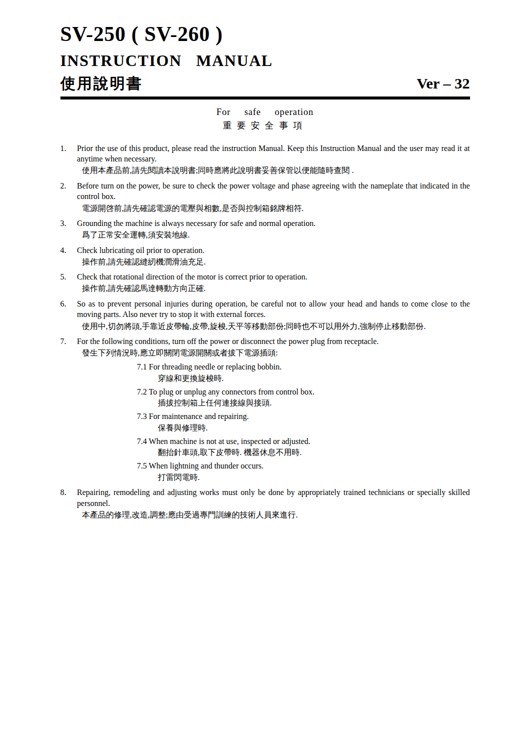SV-250 ( SV-260 )
INSTRUCTION MANUAL
使用說明書
Ver – 32
For safe operation
重要安全事項
Prior the use of this product, please read the instruction Manual. Keep this Instruction Manual and the user may read it at anytime when necessary. 使用本產品前,請先閱讀本說明書;同時應將此說明書妥善保管以便能隨時查閱 .
Before turn on the power, be sure to check the power voltage and phase agreeing with the nameplate that indicated in the control box. 電源開啓前,請先確認電源的電壓與相數,是否與控制箱銘牌相符.
Grounding the machine is always necessary for safe and normal operation. 爲了正常安全運轉,須安裝地線.
Check lubricating oil prior to operation. 操作前,請先確認縫紉機潤滑油充足.
Check that rotational direction of the motor is correct prior to operation. 操作前,請先確認馬達轉動方向正確.
So as to prevent personal injuries during operation, be careful not to allow your head and hands to come close to the moving parts. Also never try to stop it with external forces. 使用中,切勿將頭,手靠近皮帶輪,皮帶,旋梭,天平等移動部份;同時也不可以用外力,強制停止移動部份.
For the following conditions, turn off the power or disconnect the power plug from receptacle. 發生下列情況時,應立即關閉電源開關或者拔下電源插頭:
7.1 For threading needle or replacing bobbin. 穿線和更換旋梭時.
7.2 To plug or unplug any connectors from control box. 插拔控制箱上任何連接線與接頭.
7.3 For maintenance and repairing. 保養與修理時.
7.4 When machine is not at use, inspected or adjusted. 翻抬針車頭,取下皮帶時. 機器休息不用時.
7.5 When lightning and thunder occurs. 打雷閃電時.
Repairing, remodeling and adjusting works must only be done by appropriately trained technicians or specially skilled personnel. 本產品的修理,改造,調整;應由受過專門訓練的技術人員來進行.